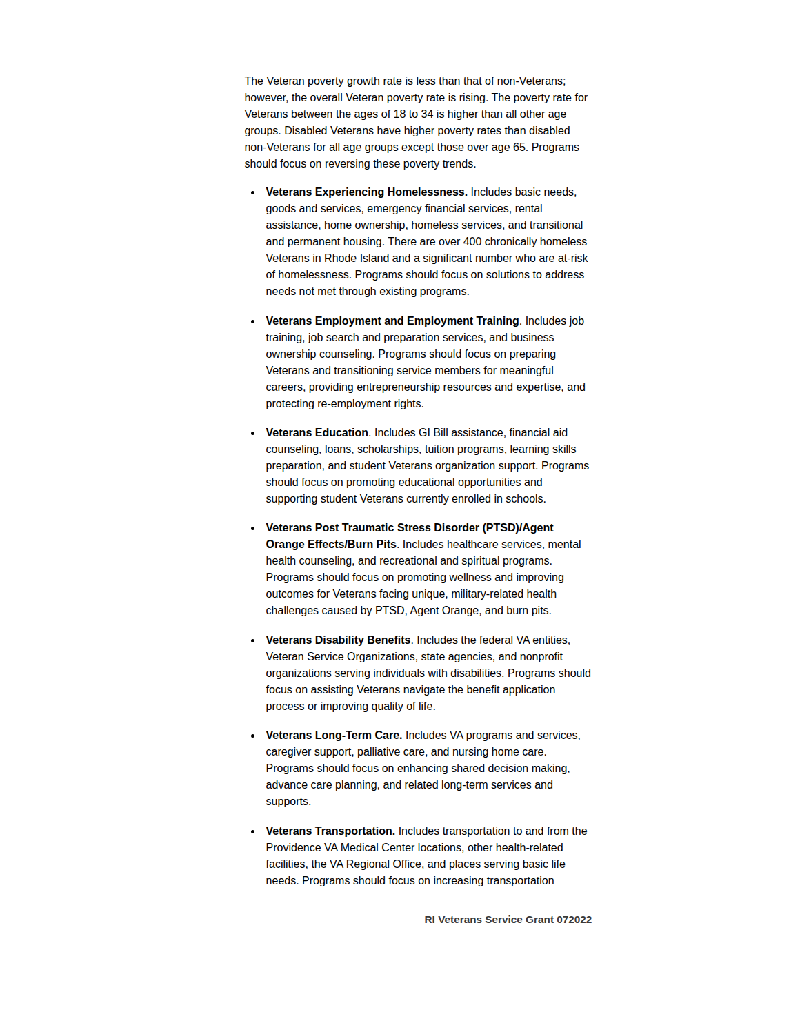The Veteran poverty growth rate is less than that of non-Veterans; however, the overall Veteran poverty rate is rising. The poverty rate for Veterans between the ages of 18 to 34 is higher than all other age groups. Disabled Veterans have higher poverty rates than disabled non-Veterans for all age groups except those over age 65. Programs should focus on reversing these poverty trends.
Veterans Experiencing Homelessness. Includes basic needs, goods and services, emergency financial services, rental assistance, home ownership, homeless services, and transitional and permanent housing. There are over 400 chronically homeless Veterans in Rhode Island and a significant number who are at-risk of homelessness. Programs should focus on solutions to address needs not met through existing programs.
Veterans Employment and Employment Training. Includes job training, job search and preparation services, and business ownership counseling. Programs should focus on preparing Veterans and transitioning service members for meaningful careers, providing entrepreneurship resources and expertise, and protecting re-employment rights.
Veterans Education. Includes GI Bill assistance, financial aid counseling, loans, scholarships, tuition programs, learning skills preparation, and student Veterans organization support. Programs should focus on promoting educational opportunities and supporting student Veterans currently enrolled in schools.
Veterans Post Traumatic Stress Disorder (PTSD)/Agent Orange Effects/Burn Pits. Includes healthcare services, mental health counseling, and recreational and spiritual programs. Programs should focus on promoting wellness and improving outcomes for Veterans facing unique, military-related health challenges caused by PTSD, Agent Orange, and burn pits.
Veterans Disability Benefits. Includes the federal VA entities, Veteran Service Organizations, state agencies, and nonprofit organizations serving individuals with disabilities. Programs should focus on assisting Veterans navigate the benefit application process or improving quality of life.
Veterans Long-Term Care. Includes VA programs and services, caregiver support, palliative care, and nursing home care. Programs should focus on enhancing shared decision making, advance care planning, and related long-term services and supports.
Veterans Transportation. Includes transportation to and from the Providence VA Medical Center locations, other health-related facilities, the VA Regional Office, and places serving basic life needs. Programs should focus on increasing transportation
RI Veterans Service Grant 072022